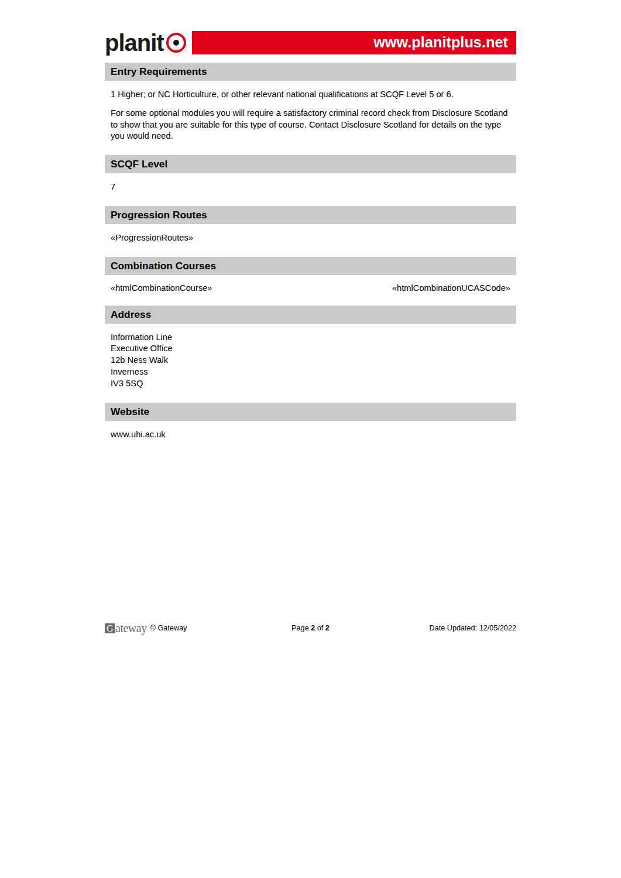planit
www.planitplus.net
Entry Requirements
1 Higher; or NC Horticulture, or other relevant national qualifications at SCQF Level 5 or 6.
For some optional modules you will require a satisfactory criminal record check from Disclosure Scotland to show that you are suitable for this type of course. Contact Disclosure Scotland for details on the type you would need.
SCQF Level
7
Progression Routes
«ProgressionRoutes»
Combination Courses
«htmlCombinationCourse» «htmlCombinationUCASCode»
Address
Information Line
Executive Office
12b Ness Walk
Inverness
IV3 5SQ
Website
www.uhi.ac.uk
Gateway © Gateway
Page 2 of 2
Date Updated: 12/05/2022